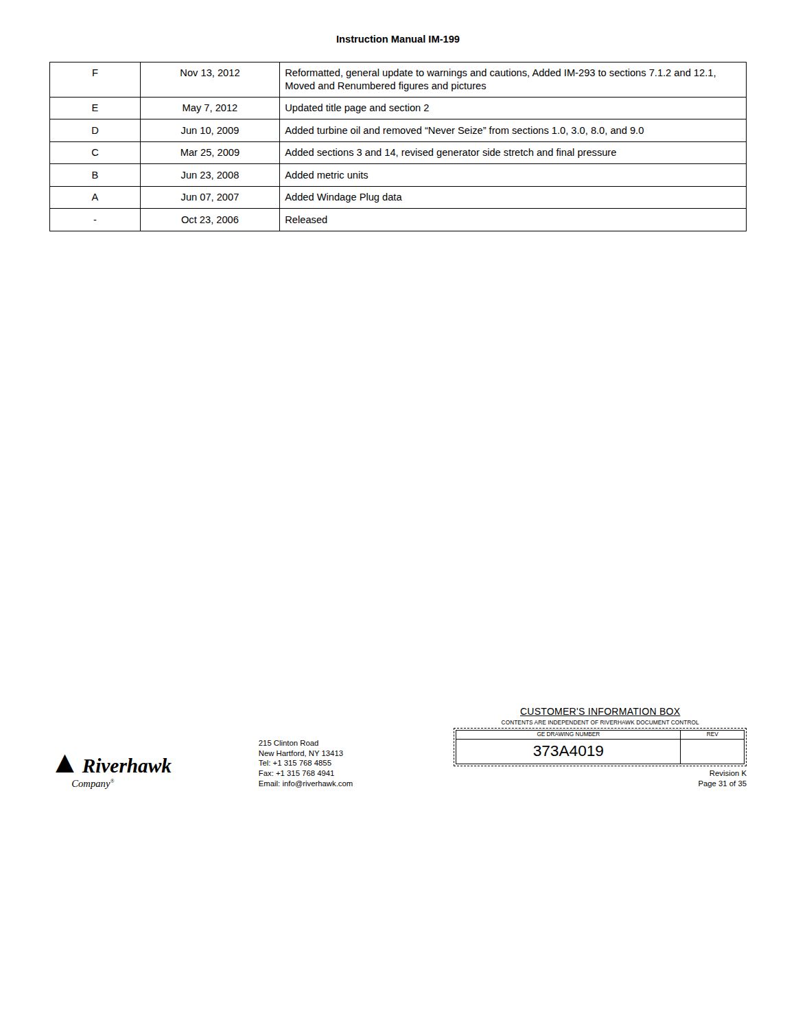Instruction Manual IM-199
| F | Nov 13, 2012 | Reformatted, general update to warnings and cautions, Added IM-293 to sections 7.1.2 and 12.1, Moved and Renumbered figures and pictures |
| E | May 7, 2012 | Updated title page and section 2 |
| D | Jun 10, 2009 | Added turbine oil and removed “Never Seize” from sections 1.0, 3.0, 8.0, and 9.0 |
| C | Mar 25, 2009 | Added sections 3 and 14, revised generator side stretch and final pressure |
| B | Jun 23, 2008 | Added metric units |
| A | Jun 07, 2007 | Added Windage Plug data |
| - | Oct 23, 2006 | Released |
| ▲ Riverhawk Company ® | 215 Clinton Road New Hartford, NY 13413 Tel: +1 315 768 4855 Fax: +1 315 768 4941 Email: info@riverhawk.com | CUSTOMER'S INFORMATION BOX CONTENTS ARE INDEPENDENT OF RIVERHAWK DOCUMENT CONTROL / GE DRAWING NUMBER / REV / / --- / --- / / 373A4019 / / Revision K Page 31 of 35 |